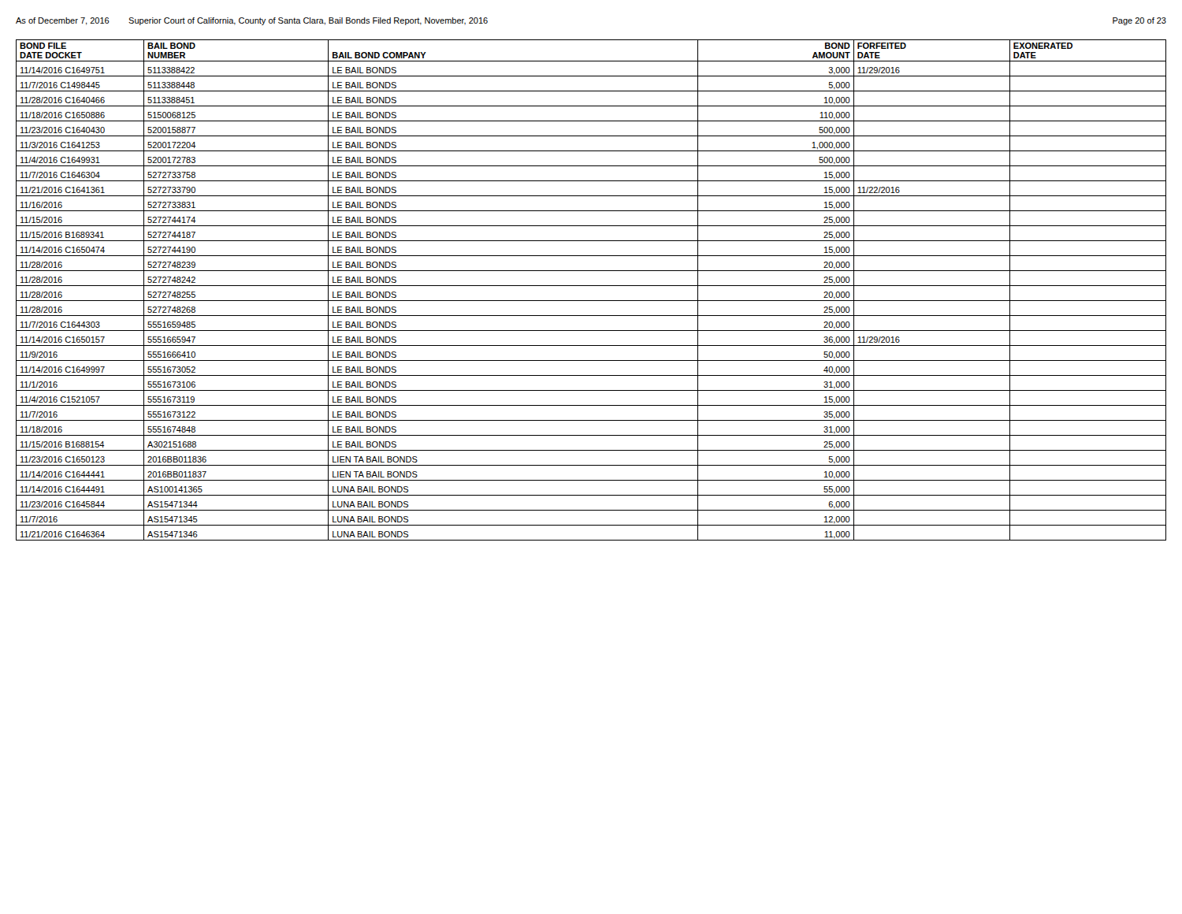As of December 7, 2016 Superior Court of California, County of Santa Clara, Bail Bonds Filed Report, November, 2016
Page 20 of 23
| BOND FILE DATE DOCKET | | BAIL BOND NUMBER | BAIL BOND COMPANY | BOND AMOUNT | FORFEITED DATE | EXONERATED DATE |
| --- | --- | --- | --- | --- | --- | --- |
| 11/14/2016 C1649751 | 5113388422 | LE BAIL BONDS | 3,000 | 11/29/2016 | |
| 11/7/2016 C1498445 | 5113388448 | LE BAIL BONDS | 5,000 | | |
| 11/28/2016 C1640466 | 5113388451 | LE BAIL BONDS | 10,000 | | |
| 11/18/2016 C1650886 | 5150068125 | LE BAIL BONDS | 110,000 | | |
| 11/23/2016 C1640430 | 5200158877 | LE BAIL BONDS | 500,000 | | |
| 11/3/2016 C1641253 | 5200172204 | LE BAIL BONDS | 1,000,000 | | |
| 11/4/2016 C1649931 | 5200172783 | LE BAIL BONDS | 500,000 | | |
| 11/7/2016 C1646304 | 5272733758 | LE BAIL BONDS | 15,000 | | |
| 11/21/2016 C1641361 | 5272733790 | LE BAIL BONDS | 15,000 | 11/22/2016 | |
| 11/16/2016 | 5272733831 | LE BAIL BONDS | 15,000 | | |
| 11/15/2016 | 5272744174 | LE BAIL BONDS | 25,000 | | |
| 11/15/2016 B1689341 | 5272744187 | LE BAIL BONDS | 25,000 | | |
| 11/14/2016 C1650474 | 5272744190 | LE BAIL BONDS | 15,000 | | |
| 11/28/2016 | 5272748239 | LE BAIL BONDS | 20,000 | | |
| 11/28/2016 | 5272748242 | LE BAIL BONDS | 25,000 | | |
| 11/28/2016 | 5272748255 | LE BAIL BONDS | 20,000 | | |
| 11/28/2016 | 5272748268 | LE BAIL BONDS | 25,000 | | |
| 11/7/2016 C1644303 | 5551659485 | LE BAIL BONDS | 20,000 | | |
| 11/14/2016 C1650157 | 5551665947 | LE BAIL BONDS | 36,000 | 11/29/2016 | |
| 11/9/2016 | 5551666410 | LE BAIL BONDS | 50,000 | | |
| 11/14/2016 C1649997 | 5551673052 | LE BAIL BONDS | 40,000 | | |
| 11/1/2016 | 5551673106 | LE BAIL BONDS | 31,000 | | |
| 11/4/2016 C1521057 | 5551673119 | LE BAIL BONDS | 15,000 | | |
| 11/7/2016 | 5551673122 | LE BAIL BONDS | 35,000 | | |
| 11/18/2016 | 5551674848 | LE BAIL BONDS | 31,000 | | |
| 11/15/2016 B1688154 | A302151688 | LE BAIL BONDS | 25,000 | | |
| 11/23/2016 C1650123 | 2016BB011836 | LIEN TA BAIL BONDS | 5,000 | | |
| 11/14/2016 C1644441 | 2016BB011837 | LIEN TA BAIL BONDS | 10,000 | | |
| 11/14/2016 C1644491 | AS100141365 | LUNA BAIL BONDS | 55,000 | | |
| 11/23/2016 C1645844 | AS15471344 | LUNA BAIL BONDS | 6,000 | | |
| 11/7/2016 | AS15471345 | LUNA BAIL BONDS | 12,000 | | |
| 11/21/2016 C1646364 | AS15471346 | LUNA BAIL BONDS | 11,000 | | |